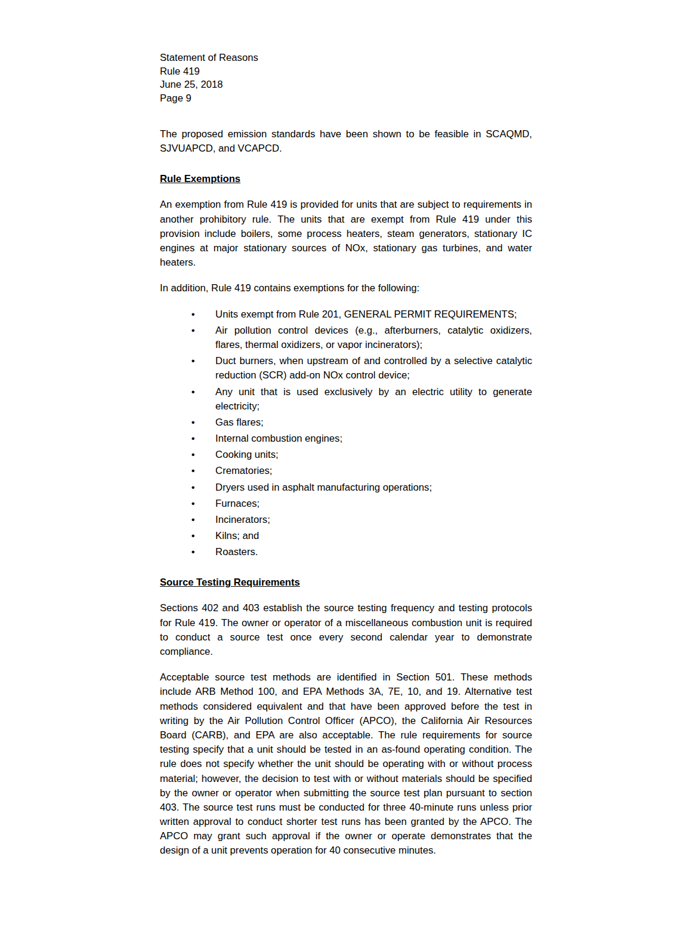Statement of Reasons
Rule 419
June 25, 2018
Page 9
The proposed emission standards have been shown to be feasible in SCAQMD, SJVUAPCD, and VCAPCD.
Rule Exemptions
An exemption from Rule 419 is provided for units that are subject to requirements in another prohibitory rule. The units that are exempt from Rule 419 under this provision include boilers, some process heaters, steam generators, stationary IC engines at major stationary sources of NOx, stationary gas turbines, and water heaters.
In addition, Rule 419 contains exemptions for the following:
Units exempt from Rule 201, GENERAL PERMIT REQUIREMENTS;
Air pollution control devices (e.g., afterburners, catalytic oxidizers, flares, thermal oxidizers, or vapor incinerators);
Duct burners, when upstream of and controlled by a selective catalytic reduction (SCR) add-on NOx control device;
Any unit that is used exclusively by an electric utility to generate electricity;
Gas flares;
Internal combustion engines;
Cooking units;
Crematories;
Dryers used in asphalt manufacturing operations;
Furnaces;
Incinerators;
Kilns; and
Roasters.
Source Testing Requirements
Sections 402 and 403 establish the source testing frequency and testing protocols for Rule 419. The owner or operator of a miscellaneous combustion unit is required to conduct a source test once every second calendar year to demonstrate compliance.
Acceptable source test methods are identified in Section 501. These methods include ARB Method 100, and EPA Methods 3A, 7E, 10, and 19. Alternative test methods considered equivalent and that have been approved before the test in writing by the Air Pollution Control Officer (APCO), the California Air Resources Board (CARB), and EPA are also acceptable. The rule requirements for source testing specify that a unit should be tested in an as-found operating condition. The rule does not specify whether the unit should be operating with or without process material; however, the decision to test with or without materials should be specified by the owner or operator when submitting the source test plan pursuant to section 403. The source test runs must be conducted for three 40-minute runs unless prior written approval to conduct shorter test runs has been granted by the APCO. The APCO may grant such approval if the owner or operate demonstrates that the design of a unit prevents operation for 40 consecutive minutes.